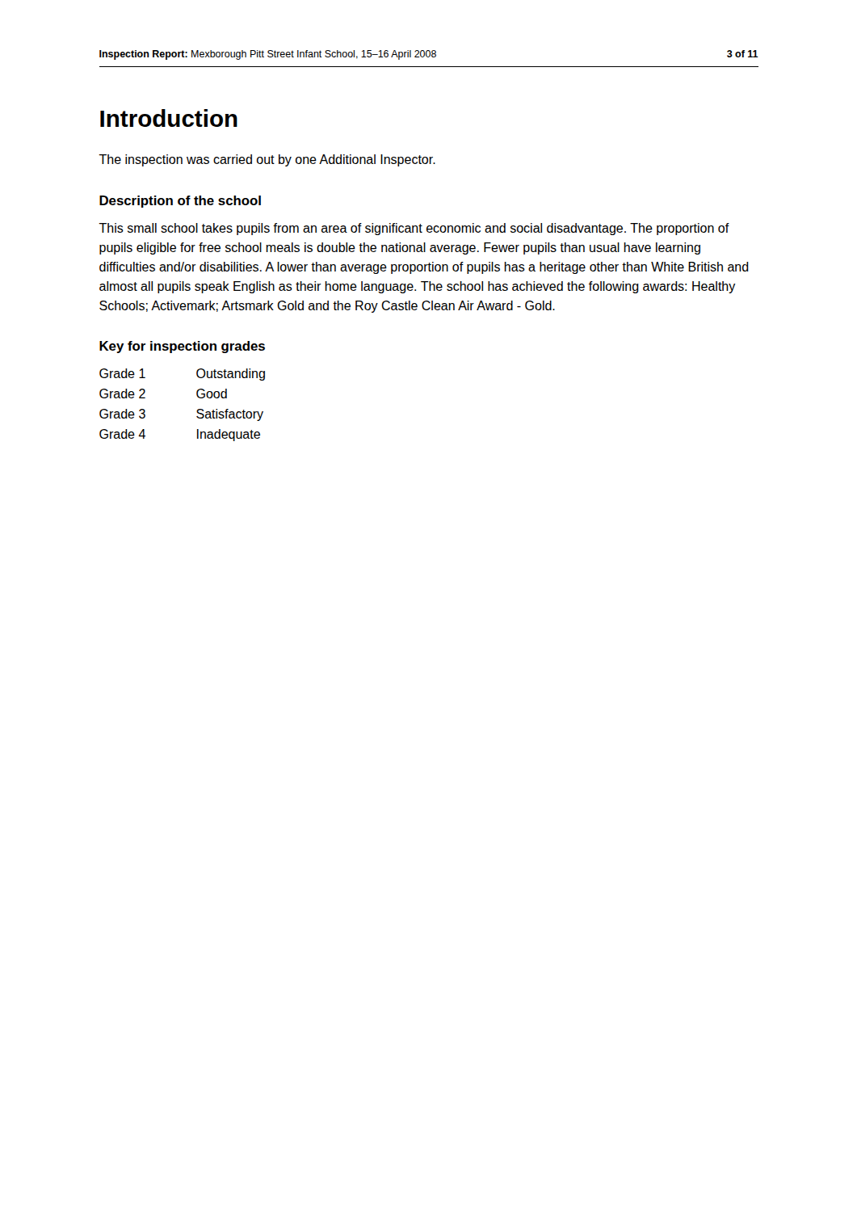Inspection Report: Mexborough Pitt Street Infant School, 15–16 April 2008
3 of 11
Introduction
The inspection was carried out by one Additional Inspector.
Description of the school
This small school takes pupils from an area of significant economic and social disadvantage. The proportion of pupils eligible for free school meals is double the national average. Fewer pupils than usual have learning difficulties and/or disabilities. A lower than average proportion of pupils has a heritage other than White British and almost all pupils speak English as their home language. The school has achieved the following awards: Healthy Schools; Activemark; Artsmark Gold and the Roy Castle Clean Air Award - Gold.
Key for inspection grades
| Grade 1 | Outstanding |
| Grade 2 | Good |
| Grade 3 | Satisfactory |
| Grade 4 | Inadequate |